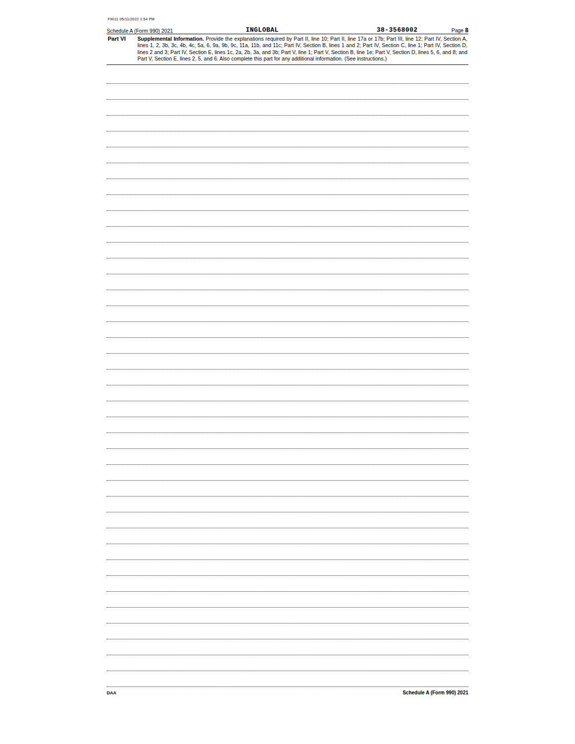F9011 05/11/2022 1:54 PM
| Schedule A (Form 990) 2021 | INGLOBAL | 38-3568002 | Page 8 |
Part VI
Supplemental Information. Provide the explanations required by Part II, line 10; Part II, line 17a or 17b; Part III, line 12; Part IV, Section A, lines 1, 2, 3b, 3c, 4b, 4c, 5a, 6, 9a, 9b, 9c, 11a, 11b, and 11c; Part IV, Section B, lines 1 and 2; Part IV, Section C, line 1; Part IV, Section D, lines 2 and 3; Part IV, Section E, lines 1c, 2a, 2b, 3a, and 3b; Part V, line 1; Part V, Section B, line 1e; Part V, Section D, lines 5, 6, and 8; and Part V, Section E, lines 2, 5, and 6. Also complete this part for any additional information. (See instructions.)
DAA
Schedule A (Form 990) 2021